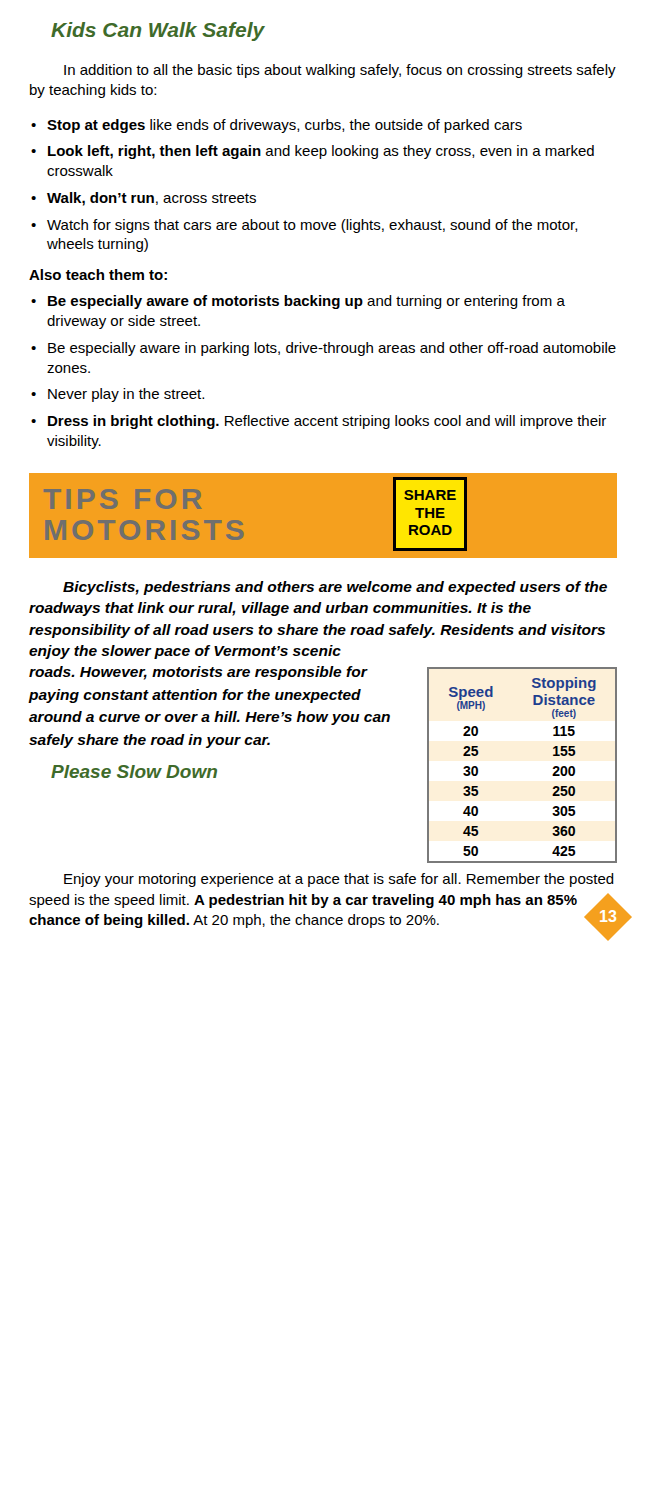Kids Can Walk Safely
In addition to all the basic tips about walking safely, focus on crossing streets safely by teaching kids to:
Stop at edges like ends of driveways, curbs, the outside of parked cars
Look left, right, then left again and keep looking as they cross, even in a marked crosswalk
Walk, don’t run, across streets
Watch for signs that cars are about to move (lights, exhaust, sound of the motor, wheels turning)
Also teach them to:
Be especially aware of motorists backing up and turning or entering from a driveway or side street.
Be especially aware in parking lots, drive-through areas and other off-road automobile zones.
Never play in the street.
Dress in bright clothing. Reflective accent striping looks cool and will improve their visibility.
TIPS FOR MOTORISTS
SHARE
THE
ROAD
Bicyclists, pedestrians and others are welcome and expected users of the roadways that link our rural, village and urban communities. It is the responsibility of all road users to share the road safely. Residents and visitors enjoy the slower pace of Vermont’s scenic
| Speed (MPH) | Stopping Distance (feet) |
| --- | --- |
| 20 | 115 |
| 25 | 155 |
| 30 | 200 |
| 35 | 250 |
| 40 | 305 |
| 45 | 360 |
| 50 | 425 |
roads. However, motorists are responsible for paying constant attention for the unexpected around a curve or over a hill. Here’s how you can safely share the road in your car.
Please Slow Down
Enjoy your motoring experience at a pace that is safe for all. Remember the posted speed is the speed limit. A pedestrian hit by a car traveling 40 mph has an 85% chance of being killed. At 20 mph, the chance drops to 20%.
13